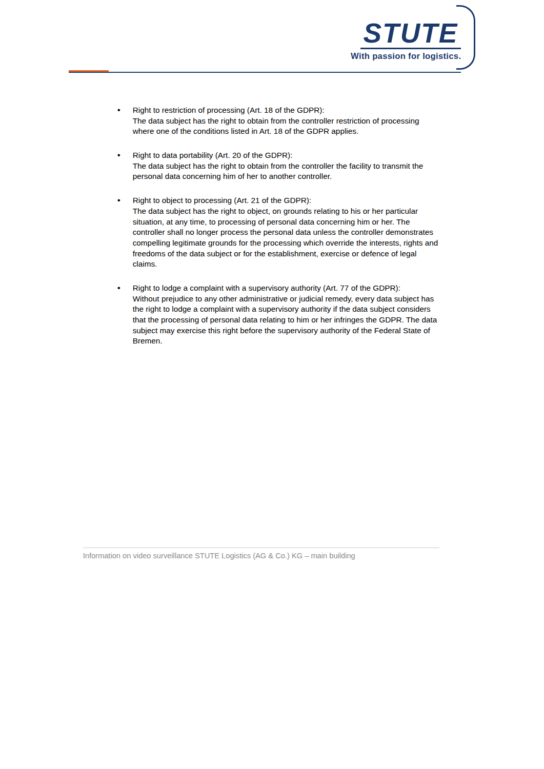STUTE
With passion for logistics.
Right to restriction of processing (Art. 18 of the GDPR):
The data subject has the right to obtain from the controller restriction of processing where one of the conditions listed in Art. 18 of the GDPR applies.
Right to data portability (Art. 20 of the GDPR):
The data subject has the right to obtain from the controller the facility to transmit the personal data concerning him of her to another controller.
Right to object to processing (Art. 21 of the GDPR):
The data subject has the right to object, on grounds relating to his or her particular situation, at any time, to processing of personal data concerning him or her. The controller shall no longer process the personal data unless the controller demonstrates compelling legitimate grounds for the processing which override the interests, rights and freedoms of the data subject or for the establishment, exercise or defence of legal claims.
Right to lodge a complaint with a supervisory authority (Art. 77 of the GDPR):
Without prejudice to any other administrative or judicial remedy, every data subject has the right to lodge a complaint with a supervisory authority if the data subject considers that the processing of personal data relating to him or her infringes the GDPR. The data subject may exercise this right before the supervisory authority of the Federal State of Bremen.
Information on video surveillance STUTE Logistics (AG & Co.) KG – main building